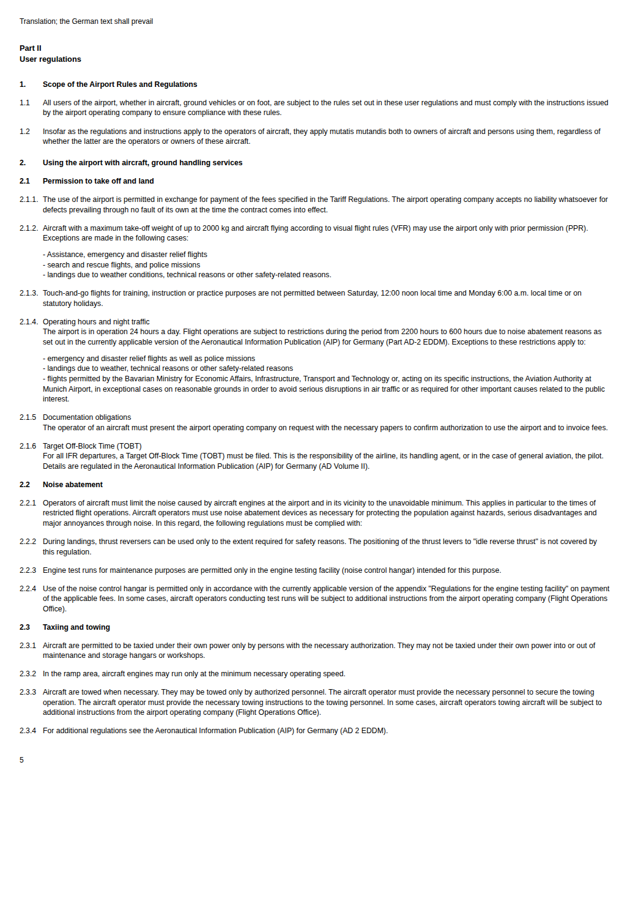Translation; the German text shall prevail
Part II
User regulations
1. Scope of the Airport Rules and Regulations
1.1
All users of the airport, whether in aircraft, ground vehicles or on foot, are subject to the rules set out in these user regulations and must comply with the instructions issued by the airport operating company to ensure compliance with these rules.
1.2
Insofar as the regulations and instructions apply to the operators of aircraft, they apply mutatis mutandis both to owners of aircraft and persons using them, regardless of whether the latter are the operators or owners of these aircraft.
2. Using the airport with aircraft, ground handling services
2.1 Permission to take off and land
2.1.1.
The use of the airport is permitted in exchange for payment of the fees specified in the Tariff Regulations. The airport operating company accepts no liability whatsoever for defects prevailing through no fault of its own at the time the contract comes into effect.
2.1.2.
Aircraft with a maximum take-off weight of up to 2000 kg and aircraft flying according to visual flight rules (VFR) may use the airport only with prior permission (PPR). Exceptions are made in the following cases:
- Assistance, emergency and disaster relief flights
- search and rescue flights, and police missions
- landings due to weather conditions, technical reasons or other safety-related reasons.
2.1.3.
Touch-and-go flights for training, instruction or practice purposes are not permitted between Saturday, 12:00 noon local time and Monday 6:00 a.m. local time or on statutory holidays.
2.1.4.
Operating hours and night traffic The airport is in operation 24 hours a day. Flight operations are subject to restrictions during the period from 2200 hours to 600 hours due to noise abatement reasons as set out in the currently applicable version of the Aeronautical Information Publication (AIP) for Germany (Part AD-2 EDDM). Exceptions to these restrictions apply to:
- emergency and disaster relief flights as well as police missions
- landings due to weather, technical reasons or other safety-related reasons
- flights permitted by the Bavarian Ministry for Economic Affairs, Infrastructure, Transport and Technology or, acting on its specific instructions, the Aviation Authority at Munich Airport, in exceptional cases on reasonable grounds in order to avoid serious disruptions in air traffic or as required for other important causes related to the public interest.
2.1.5
Documentation obligations The operator of an aircraft must present the airport operating company on request with the necessary papers to confirm authorization to use the airport and to invoice fees.
2.1.6
Target Off-Block Time (TOBT) For all IFR departures, a Target Off-Block Time (TOBT) must be filed. This is the responsibility of the airline, its handling agent, or in the case of general aviation, the pilot. Details are regulated in the Aeronautical Information Publication (AIP) for Germany (AD Volume II).
2.2 Noise abatement
2.2.1
Operators of aircraft must limit the noise caused by aircraft engines at the airport and in its vicinity to the unavoidable minimum. This applies in particular to the times of restricted flight operations. Aircraft operators must use noise abatement devices as necessary for protecting the population against hazards, serious disadvantages and major annoyances through noise. In this regard, the following regulations must be complied with:
2.2.2
During landings, thrust reversers can be used only to the extent required for safety reasons. The positioning of the thrust levers to "idle reverse thrust" is not covered by this regulation.
2.2.3
Engine test runs for maintenance purposes are permitted only in the engine testing facility (noise control hangar) intended for this purpose.
2.2.4
Use of the noise control hangar is permitted only in accordance with the currently applicable version of the appendix "Regulations for the engine testing facility" on payment of the applicable fees. In some cases, aircraft operators conducting test runs will be subject to additional instructions from the airport operating company (Flight Operations Office).
2.3 Taxiing and towing
2.3.1
Aircraft are permitted to be taxied under their own power only by persons with the necessary authorization. They may not be taxied under their own power into or out of maintenance and storage hangars or workshops.
2.3.2
In the ramp area, aircraft engines may run only at the minimum necessary operating speed.
2.3.3
Aircraft are towed when necessary. They may be towed only by authorized personnel. The aircraft operator must provide the necessary personnel to secure the towing operation. The aircraft operator must provide the necessary towing instructions to the towing personnel. In some cases, aircraft operators towing aircraft will be subject to additional instructions from the airport operating company (Flight Operations Office).
2.3.4
For additional regulations see the Aeronautical Information Publication (AIP) for Germany (AD 2 EDDM).
5